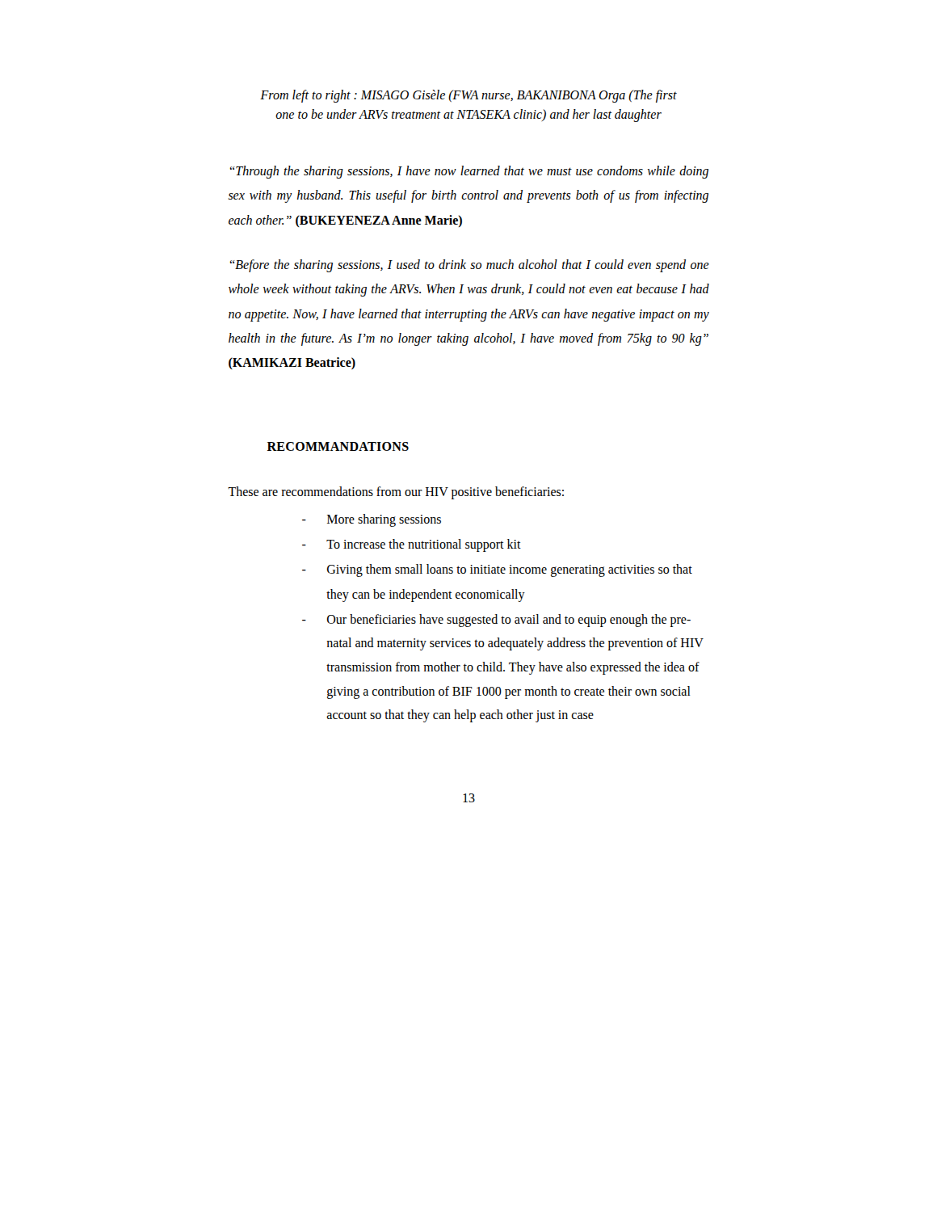From left to right : MISAGO Gisèle (FWA nurse, BAKANIBONA Orga (The first one to be under ARVs treatment at NTASEKA clinic) and her last daughter
“Through the sharing sessions, I have now learned that we must use condoms while doing sex with my husband. This useful for birth control and prevents both of us from infecting each other.” (BUKEYENEZA Anne Marie)
“Before the sharing sessions, I used to drink so much alcohol that I could even spend one whole week without taking the ARVs. When I was drunk, I could not even eat because I had no appetite. Now, I have learned that interrupting the ARVs can have negative impact on my health in the future. As I’m no longer taking alcohol, I have moved from 75kg to 90 kg” (KAMIKAZI Beatrice)
RECOMMANDATIONS
These are recommendations from our HIV positive beneficiaries:
More sharing sessions
To increase the nutritional support kit
Giving them small loans to initiate income generating activities so that they can be independent economically
Our beneficiaries have suggested to avail and to equip enough the pre-natal and maternity services to adequately address the prevention of HIV transmission from mother to child. They have also expressed the idea of giving a contribution of BIF 1000 per month to create their own social account so that they can help each other just in case
13